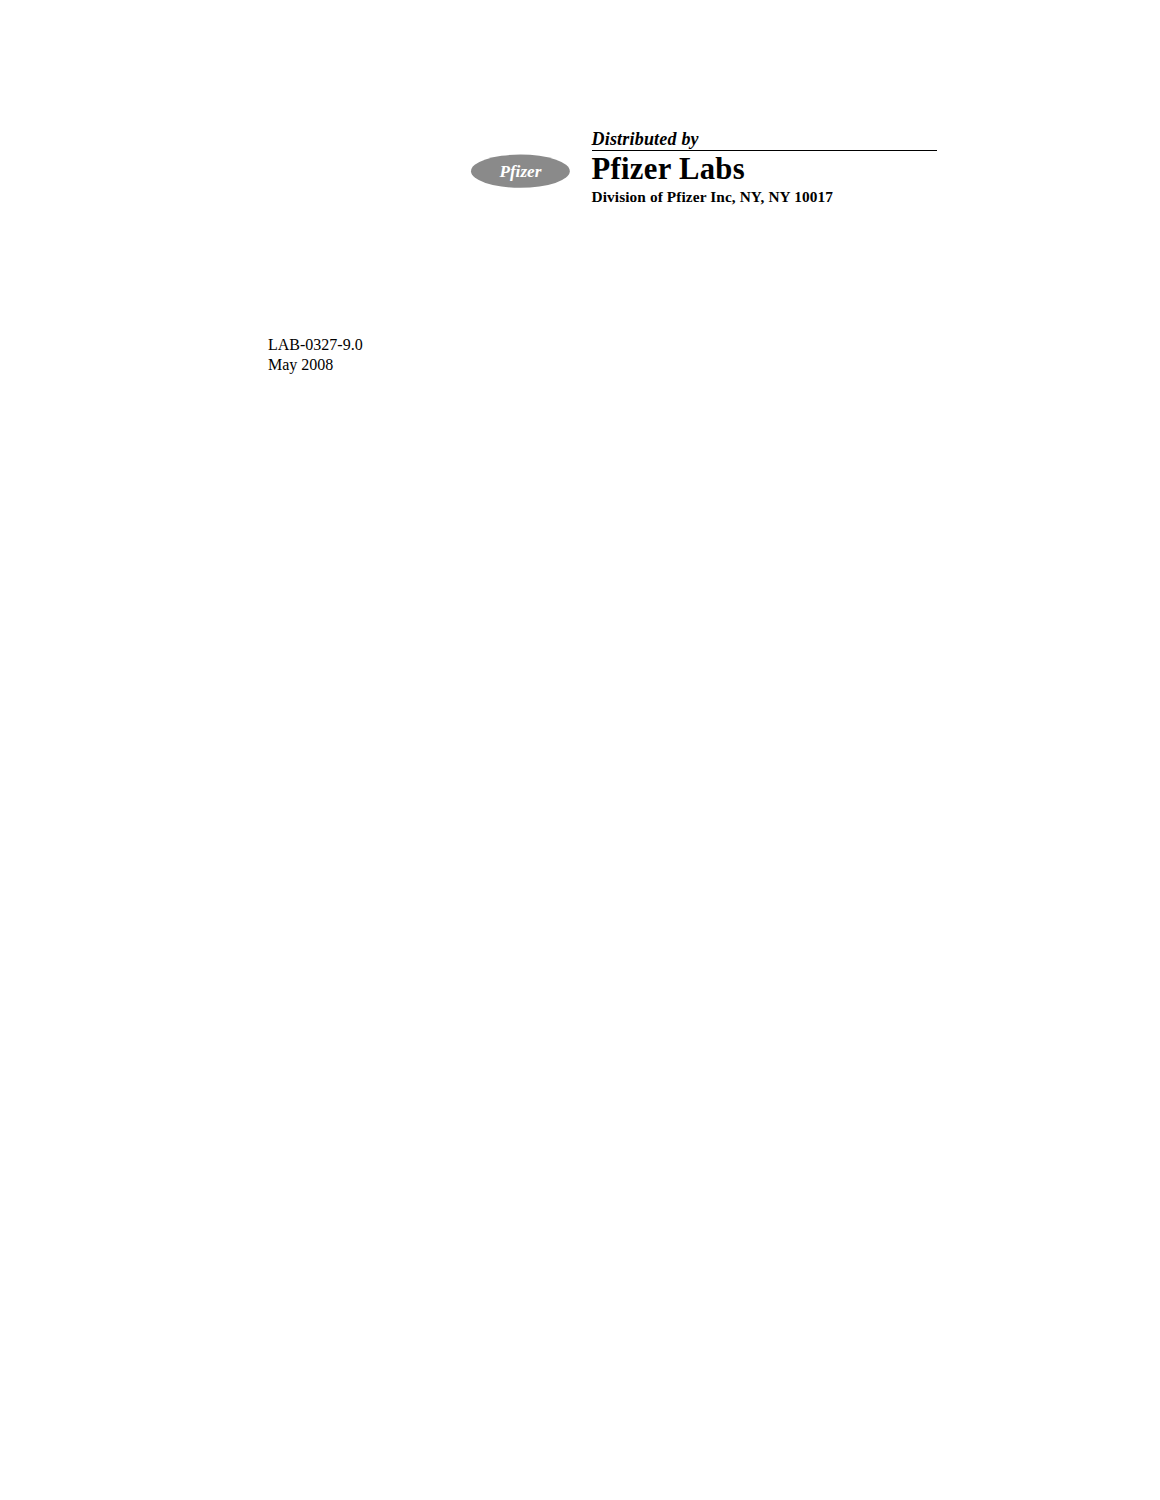Pfizer Pfizer
Distributed by
Pfizer Labs
Division of Pfizer Inc, NY, NY 10017
LAB-0327-9.0
May 2008